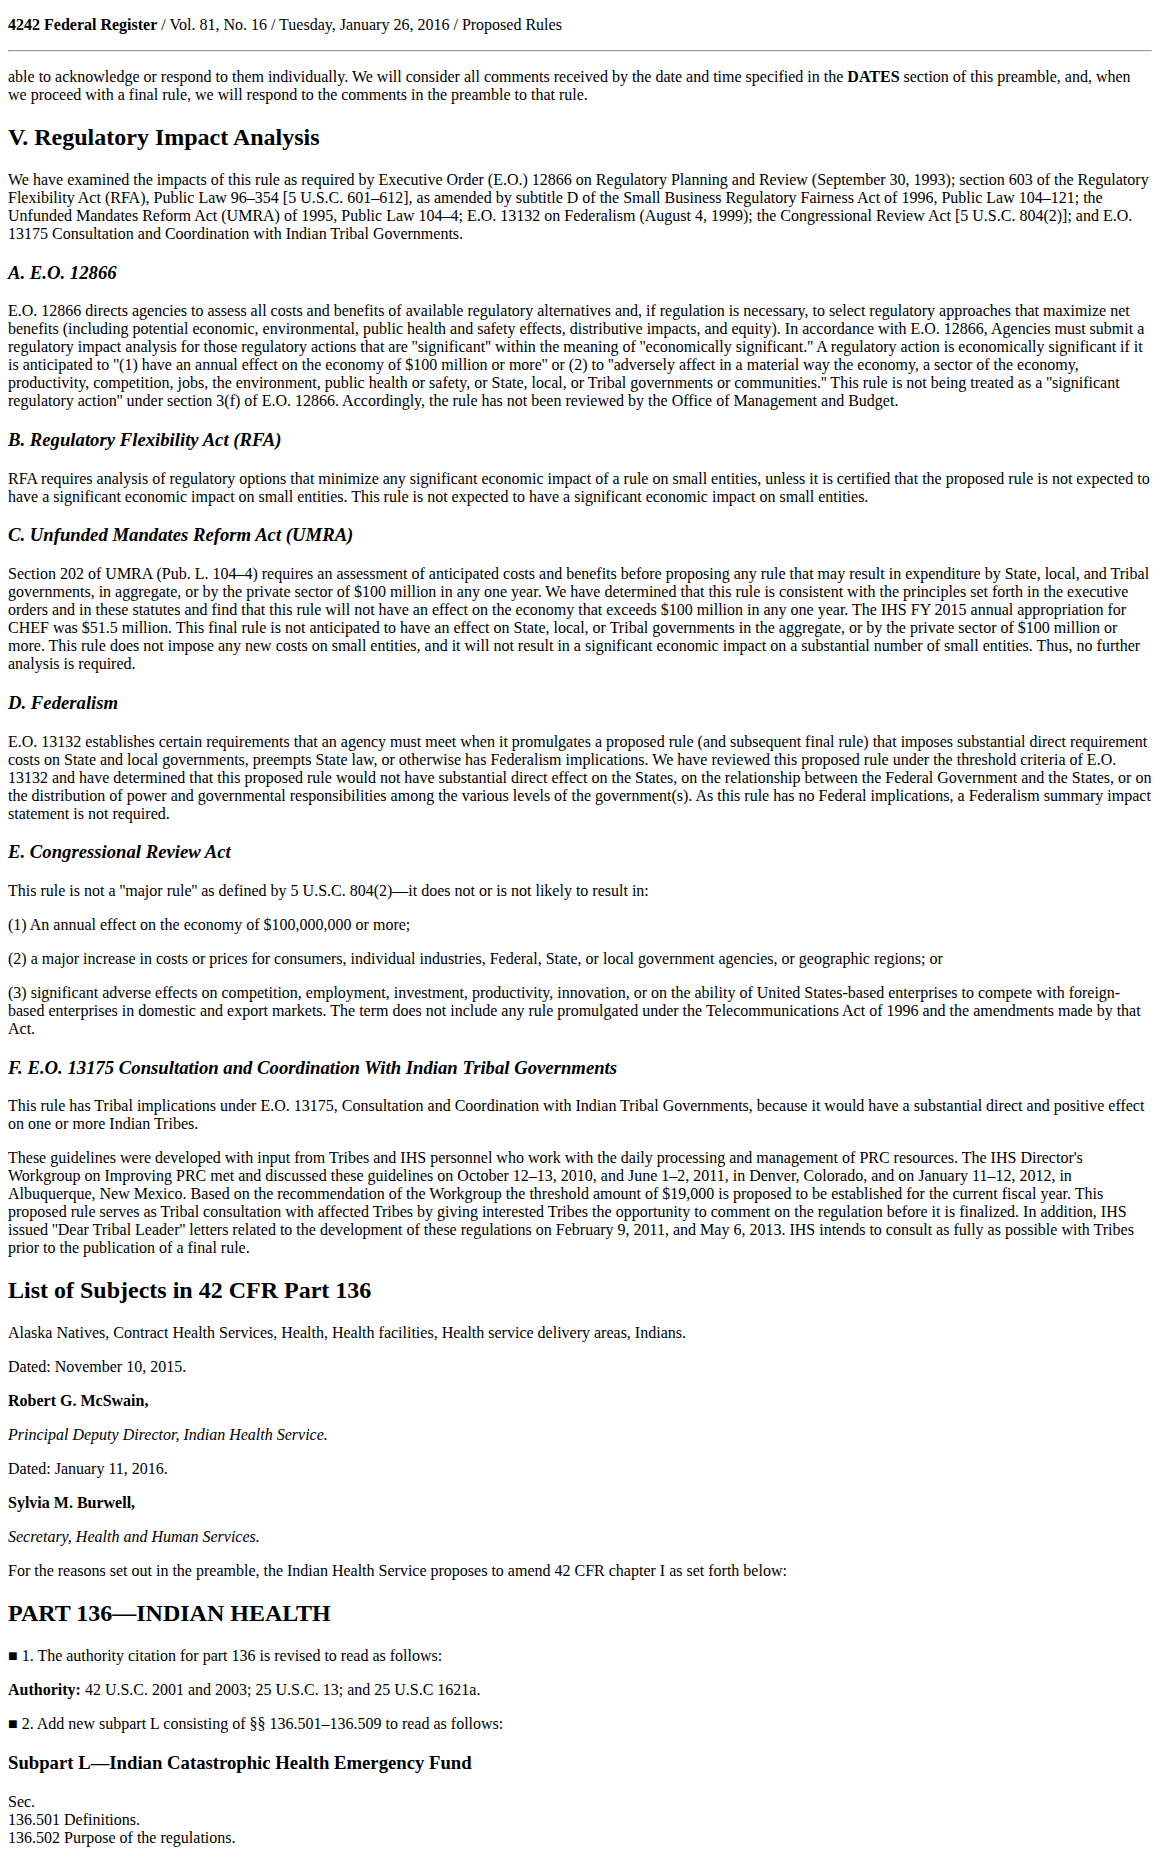4242 Federal Register / Vol. 81, No. 16 / Tuesday, January 26, 2016 / Proposed Rules
able to acknowledge or respond to them individually. We will consider all comments received by the date and time specified in the DATES section of this preamble, and, when we proceed with a final rule, we will respond to the comments in the preamble to that rule.
V. Regulatory Impact Analysis
We have examined the impacts of this rule as required by Executive Order (E.O.) 12866 on Regulatory Planning and Review (September 30, 1993); section 603 of the Regulatory Flexibility Act (RFA), Public Law 96–354 [5 U.S.C. 601–612], as amended by subtitle D of the Small Business Regulatory Fairness Act of 1996, Public Law 104–121; the Unfunded Mandates Reform Act (UMRA) of 1995, Public Law 104–4; E.O. 13132 on Federalism (August 4, 1999); the Congressional Review Act [5 U.S.C. 804(2)]; and E.O. 13175 Consultation and Coordination with Indian Tribal Governments.
A. E.O. 12866
E.O. 12866 directs agencies to assess all costs and benefits of available regulatory alternatives and, if regulation is necessary, to select regulatory approaches that maximize net benefits (including potential economic, environmental, public health and safety effects, distributive impacts, and equity). In accordance with E.O. 12866, Agencies must submit a regulatory impact analysis for those regulatory actions that are ''significant'' within the meaning of ''economically significant.'' A regulatory action is economically significant if it is anticipated to ''(1) have an annual effect on the economy of $100 million or more'' or (2) to ''adversely affect in a material way the economy, a sector of the economy, productivity, competition, jobs, the environment, public health or safety, or State, local, or Tribal governments or communities.'' This rule is not being treated as a ''significant regulatory action'' under section 3(f) of E.O. 12866. Accordingly, the rule has not been reviewed by the Office of Management and Budget.
B. Regulatory Flexibility Act (RFA)
RFA requires analysis of regulatory options that minimize any significant economic impact of a rule on small entities, unless it is certified that the proposed rule is not expected to have a significant economic impact on small entities. This rule is not expected to have a significant economic impact on small entities.
C. Unfunded Mandates Reform Act (UMRA)
Section 202 of UMRA (Pub. L. 104–4) requires an assessment of anticipated costs and benefits before proposing any rule that may result in expenditure by State, local, and Tribal governments, in aggregate, or by the private sector of $100 million in any one year. We have determined that this rule is consistent with the principles set forth in the executive orders and in these statutes and find that this rule will not have an effect on the economy that exceeds $100 million in any one year. The IHS FY 2015 annual appropriation for CHEF was $51.5 million. This final rule is not anticipated to have an effect on State, local, or Tribal governments in the aggregate, or by the private sector of $100 million or more. This rule does not impose any new costs on small entities, and it will not result in a significant economic impact on a substantial number of small entities. Thus, no further analysis is required.
D. Federalism
E.O. 13132 establishes certain requirements that an agency must meet when it promulgates a proposed rule (and subsequent final rule) that imposes substantial direct requirement costs on State and local governments, preempts State law, or otherwise has Federalism implications. We have reviewed this proposed rule under the threshold criteria of E.O. 13132 and have determined that this proposed rule would not have substantial direct effect on the States, on the relationship between the Federal Government and the States, or on the distribution of power and governmental responsibilities among the various levels of the government(s). As this rule has no Federal implications, a Federalism summary impact statement is not required.
E. Congressional Review Act
This rule is not a ''major rule'' as defined by 5 U.S.C. 804(2)—it does not or is not likely to result in:
(1) An annual effect on the economy of $100,000,000 or more;
(2) a major increase in costs or prices for consumers, individual industries, Federal, State, or local government agencies, or geographic regions; or
(3) significant adverse effects on competition, employment, investment, productivity, innovation, or on the ability of United States-based enterprises to compete with foreign-based enterprises in domestic and export markets. The term does not include any rule promulgated under the Telecommunications Act of 1996 and the amendments made by that Act.
F. E.O. 13175 Consultation and Coordination With Indian Tribal Governments
This rule has Tribal implications under E.O. 13175, Consultation and Coordination with Indian Tribal Governments, because it would have a substantial direct and positive effect on one or more Indian Tribes.
These guidelines were developed with input from Tribes and IHS personnel who work with the daily processing and management of PRC resources. The IHS Director's Workgroup on Improving PRC met and discussed these guidelines on October 12–13, 2010, and June 1–2, 2011, in Denver, Colorado, and on January 11–12, 2012, in Albuquerque, New Mexico. Based on the recommendation of the Workgroup the threshold amount of $19,000 is proposed to be established for the current fiscal year. This proposed rule serves as Tribal consultation with affected Tribes by giving interested Tribes the opportunity to comment on the regulation before it is finalized. In addition, IHS issued ''Dear Tribal Leader'' letters related to the development of these regulations on February 9, 2011, and May 6, 2013. IHS intends to consult as fully as possible with Tribes prior to the publication of a final rule.
List of Subjects in 42 CFR Part 136
Alaska Natives, Contract Health Services, Health, Health facilities, Health service delivery areas, Indians.
Dated: November 10, 2015.
Robert G. McSwain,
Principal Deputy Director, Indian Health Service.
Dated: January 11, 2016.
Sylvia M. Burwell,
Secretary, Health and Human Services.
For the reasons set out in the preamble, the Indian Health Service proposes to amend 42 CFR chapter I as set forth below:
PART 136—INDIAN HEALTH
■ 1. The authority citation for part 136 is revised to read as follows:
Authority: 42 U.S.C. 2001 and 2003; 25 U.S.C. 13; and 25 U.S.C 1621a.
■ 2. Add new subpart L consisting of §§ 136.501–136.509 to read as follows:
Subpart L—Indian Catastrophic Health Emergency Fund
Sec.
136.501 Definitions.
136.502 Purpose of the regulations.